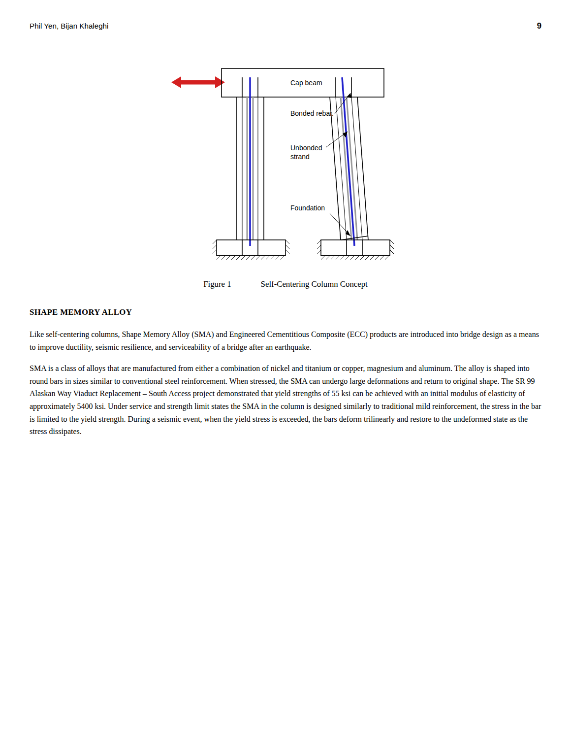Phil Yen, Bijan Khaleghi 9
Cap beam Bonded rebar. Unbonded strand Foundation
Figure 1 Self-Centering Column Concept
SHAPE MEMORY ALLOY
Like self-centering columns, Shape Memory Alloy (SMA) and Engineered Cementitious Composite (ECC) products are introduced into bridge design as a means to improve ductility, seismic resilience, and serviceability of a bridge after an earthquake.
SMA is a class of alloys that are manufactured from either a combination of nickel and titanium or copper, magnesium and aluminum. The alloy is shaped into round bars in sizes similar to conventional steel reinforcement. When stressed, the SMA can undergo large deformations and return to original shape. The SR 99 Alaskan Way Viaduct Replacement – South Access project demonstrated that yield strengths of 55 ksi can be achieved with an initial modulus of elasticity of approximately 5400 ksi. Under service and strength limit states the SMA in the column is designed similarly to traditional mild reinforcement, the stress in the bar is limited to the yield strength. During a seismic event, when the yield stress is exceeded, the bars deform trilinearly and restore to the undeformed state as the stress dissipates.